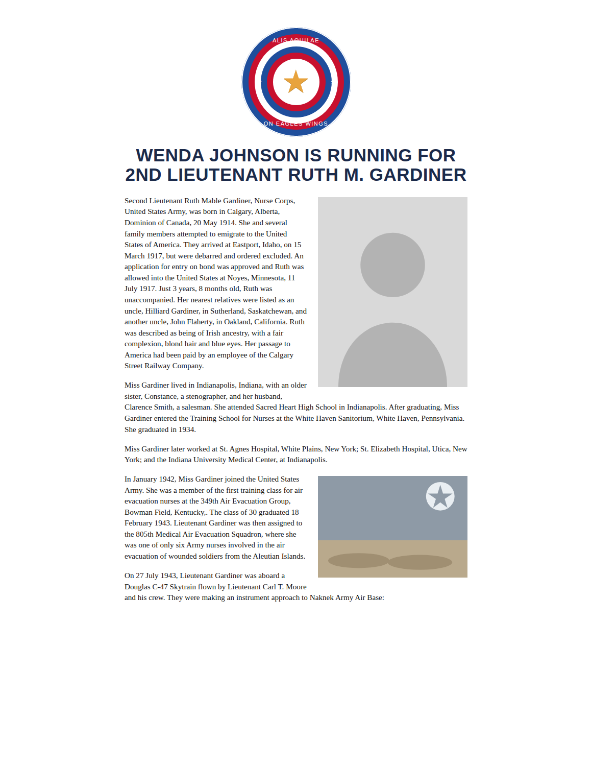★
ALIS AQUILAE
ON EAGLES WINGS
★ ★
Wenda Johnson is Running for
2nd Lieutenant Ruth M. Gardiner
Second Lieutenant Ruth Mable Gardiner, Nurse Corps, United States Army, was born in Calgary, Alberta, Dominion of Canada, 20 May 1914. She and several family members attempted to emigrate to the United States of America. They arrived at Eastport, Idaho, on 15 March 1917, but were debarred and ordered excluded. An application for entry on bond was approved and Ruth was allowed into the United States at Noyes, Minnesota, 11 July 1917. Just 3 years, 8 months old, Ruth was unaccompanied. Her nearest relatives were listed as an uncle, Hilliard Gardiner, in Sutherland, Saskatchewan, and another uncle, John Flaherty, in Oakland, California. Ruth was described as being of Irish ancestry, with a fair complexion, blond hair and blue eyes. Her passage to America had been paid by an employee of the Calgary Street Railway Company.
Miss Gardiner lived in Indianapolis, Indiana, with an older sister, Constance, a stenographer, and her husband, Clarence Smith, a salesman. She attended Sacred Heart High School in Indianapolis. After graduating, Miss Gardiner entered the Training School for Nurses at the White Haven Sanitorium, White Haven, Pennsylvania. She graduated in 1934.
Miss Gardiner later worked at St. Agnes Hospital, White Plains, New York; St. Elizabeth Hospital, Utica, New York; and the Indiana University Medical Center, at Indianapolis.
In January 1942, Miss Gardiner joined the United States Army. She was a member of the first training class for air evacuation nurses at the 349th Air Evacuation Group, Bowman Field, Kentucky,. The class of 30 graduated 18 February 1943. Lieutenant Gardiner was then assigned to the 805th Medical Air Evacuation Squadron, where she was one of only six Army nurses involved in the air evacuation of wounded soldiers from the Aleutian Islands.
On 27 July 1943, Lieutenant Gardiner was aboard a Douglas C-47 Skytrain flown by Lieutenant Carl T. Moore and his crew. They were making an instrument approach to Naknek Army Air Base: